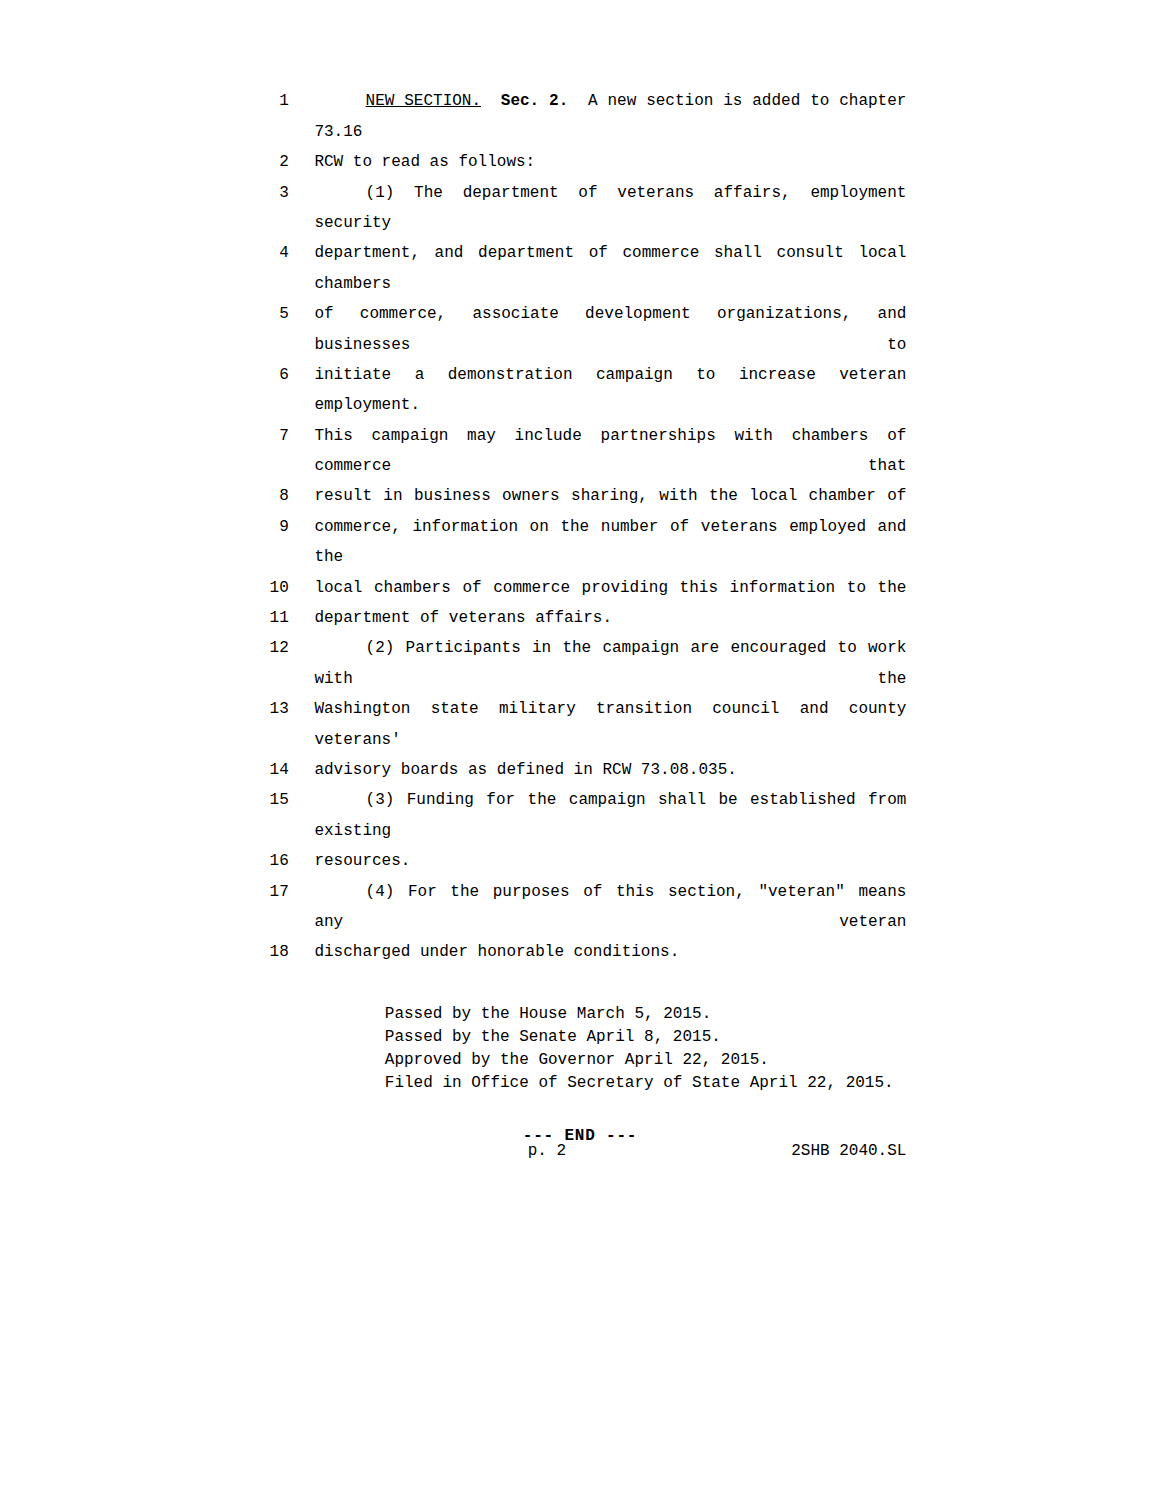1 NEW SECTION. Sec. 2. A new section is added to chapter 73.16
2 RCW to read as follows:
3 (1) The department of veterans affairs, employment security
4 department, and department of commerce shall consult local chambers
5 of commerce, associate development organizations, and businesses to
6 initiate a demonstration campaign to increase veteran employment.
7 This campaign may include partnerships with chambers of commerce that
8 result in business owners sharing, with the local chamber of
9 commerce, information on the number of veterans employed and the
10 local chambers of commerce providing this information to the
11 department of veterans affairs.
12 (2) Participants in the campaign are encouraged to work with the
13 Washington state military transition council and county veterans'
14 advisory boards as defined in RCW 73.08.035.
15 (3) Funding for the campaign shall be established from existing
16 resources.
17 (4) For the purposes of this section, "veteran" means any veteran
18 discharged under honorable conditions.
Passed by the House March 5, 2015. Passed by the Senate April 8, 2015. Approved by the Governor April 22, 2015. Filed in Office of Secretary of State April 22, 2015.
--- END ---
p. 2 2SHB 2040.SL